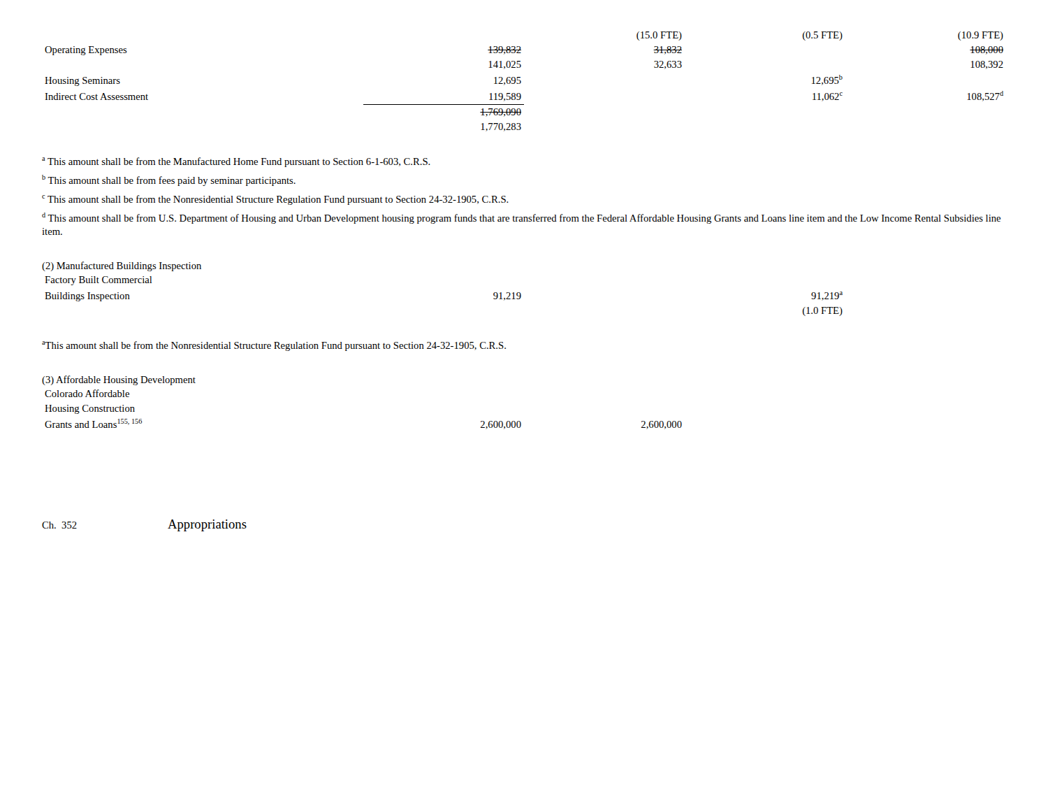| | | (15.0 FTE) | (0.5 FTE) | (10.9 FTE) |
| Operating Expenses | 139,832 | 31,832 | | 108,000 |
| | 141,025 | 32,633 | | 108,392 |
| Housing Seminars | 12,695 | | 12,695 b | |
| Indirect Cost Assessment | 119,589 | | 11,062 c | 108,527 d |
| | 1,769,090 | | | |
| | 1,770,283 | | | |
a This amount shall be from the Manufactured Home Fund pursuant to Section 6-1-603, C.R.S.
b This amount shall be from fees paid by seminar participants.
c This amount shall be from the Nonresidential Structure Regulation Fund pursuant to Section 24-32-1905, C.R.S.
d This amount shall be from U.S. Department of Housing and Urban Development housing program funds that are transferred from the Federal Affordable Housing Grants and Loans line item and the Low Income Rental Subsidies line item.
(2) Manufactured Buildings Inspection
| Factory Built Commercial | | | | |
| Buildings Inspection | 91,219 | | 91,219 a | |
| | | | (1.0 FTE) | |
aThis amount shall be from the Nonresidential Structure Regulation Fund pursuant to Section 24-32-1905, C.R.S.
(3) Affordable Housing Development
| Colorado Affordable | | | | |
| Housing Construction | | | | |
| Grants and Loans 155, 156 | 2,600,000 | 2,600,000 | | |
Ch. 352 Appropriations